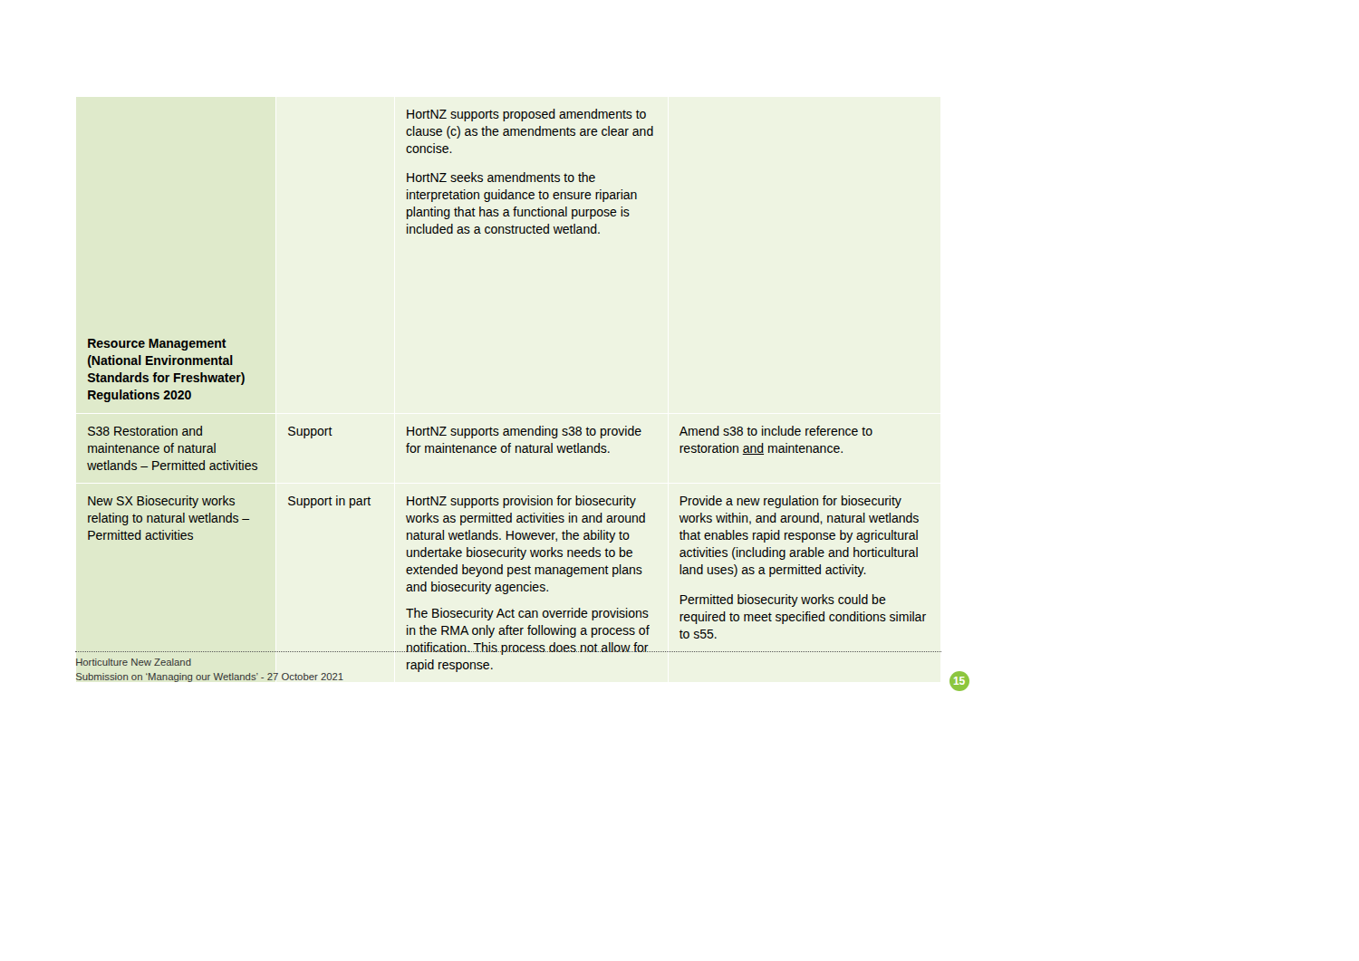| Resource Management (National Environmental Standards for Freshwater) Regulations 2020 | | HortNZ supports proposed amendments to clause (c) as the amendments are clear and concise. HortNZ seeks amendments to the interpretation guidance to ensure riparian planting that has a functional purpose is included as a constructed wetland. | |
| S38 Restoration and maintenance of natural wetlands – Permitted activities | Support | HortNZ supports amending s38 to provide for maintenance of natural wetlands. | Amend s38 to include reference to restoration and maintenance. |
| New SX Biosecurity works relating to natural wetlands – Permitted activities | Support in part | HortNZ supports provision for biosecurity works as permitted activities in and around natural wetlands. However, the ability to undertake biosecurity works needs to be extended beyond pest management plans and biosecurity agencies. The Biosecurity Act can override provisions in the RMA only after following a process of notification. This process does not allow for rapid response. | Provide a new regulation for biosecurity works within, and around, natural wetlands that enables rapid response by agricultural activities (including arable and horticultural land uses) as a permitted activity. Permitted biosecurity works could be required to meet specified conditions similar to s55. |
Horticulture New Zealand
Submission on ‘Managing our Wetlands’ - 27 October 2021
15